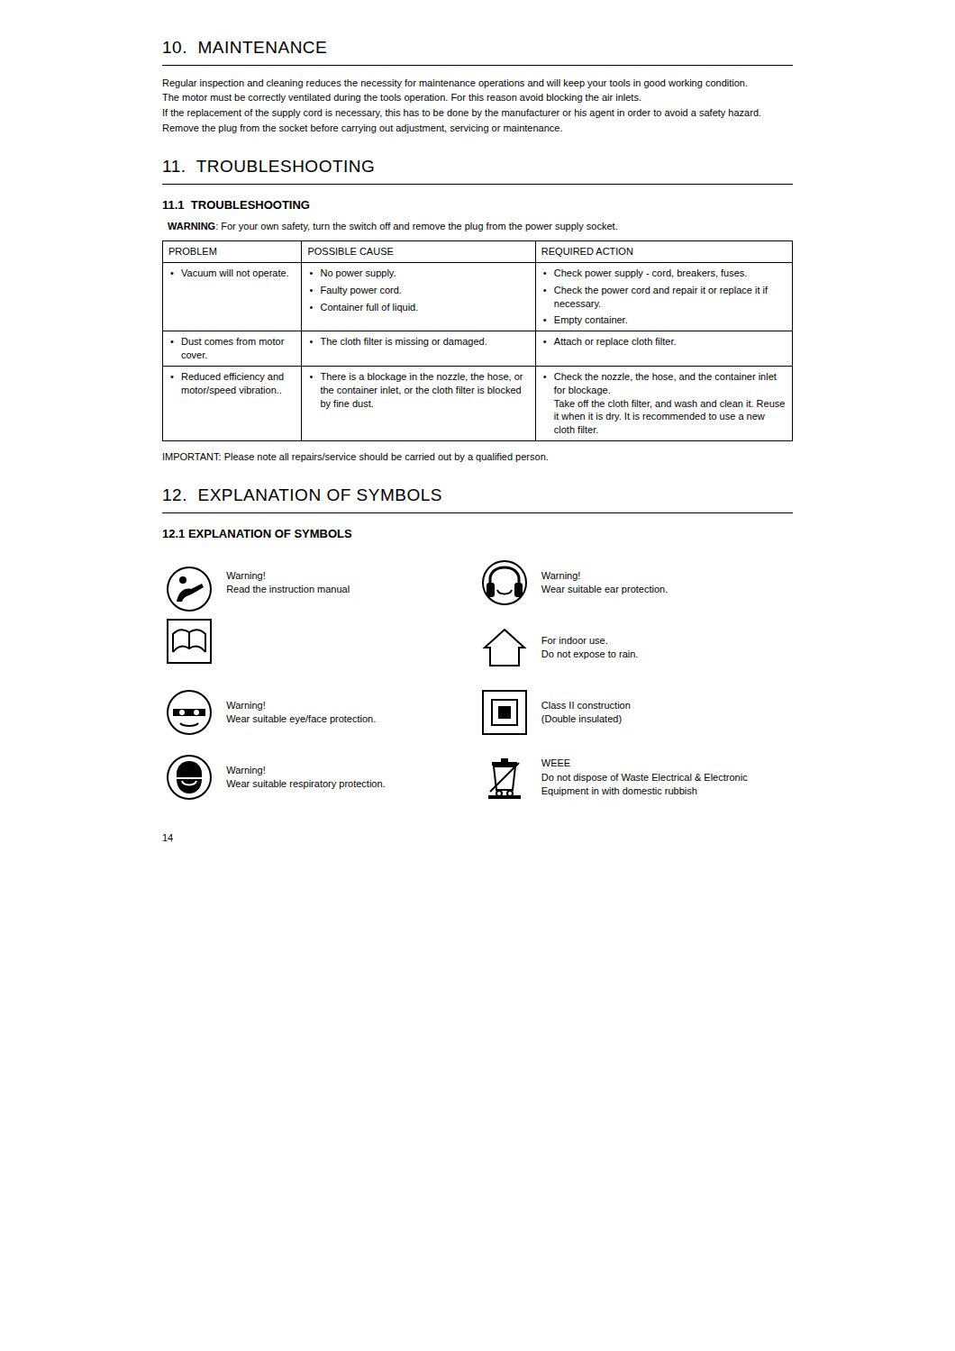10. MAINTENANCE
Regular inspection and cleaning reduces the necessity for maintenance operations and will keep your tools in good working condition.
The motor must be correctly ventilated during the tools operation. For this reason avoid blocking the air inlets.
If the replacement of the supply cord is necessary, this has to be done by the manufacturer or his agent in order to avoid a safety hazard.
Remove the plug from the socket before carrying out adjustment, servicing or maintenance.
11. TROUBLESHOOTING
11.1 TROUBLESHOOTING
WARNING: For your own safety, turn the switch off and remove the plug from the power supply socket.
| PROBLEM | POSSIBLE CAUSE | REQUIRED ACTION |
| --- | --- | --- |
| Vacuum will not operate. | No power supply. Faulty power cord. Container full of liquid. | Check power supply - cord, breakers, fuses. Check the power cord and repair it or replace it if necessary. Empty container. |
| Dust comes from motor cover. | The cloth filter is missing or damaged. | Attach or replace cloth filter. |
| Reduced efficiency and motor/speed vibration.. | There is a blockage in the nozzle, the hose, or the container inlet, or the cloth filter is blocked by fine dust. | Check the nozzle, the hose, and the container inlet for blockage. Take off the cloth filter, and wash and clean it. Reuse it when it is dry. It is recommended to use a new cloth filter. |
IMPORTANT: Please note all repairs/service should be carried out by a qualified person.
12. EXPLANATION OF SYMBOLS
12.1 EXPLANATION OF SYMBOLS
| | Warning! Read the instruction manual | | Warning! Wear suitable ear protection. |
| | | For indoor use. Do not expose to rain. |
| | Warning! Wear suitable eye/face protection. | | Class II construction (Double insulated) |
| | Warning! Wear suitable respiratory protection. | | WEEE Do not dispose of Waste Electrical & Electronic Equipment in with domestic rubbish |
14